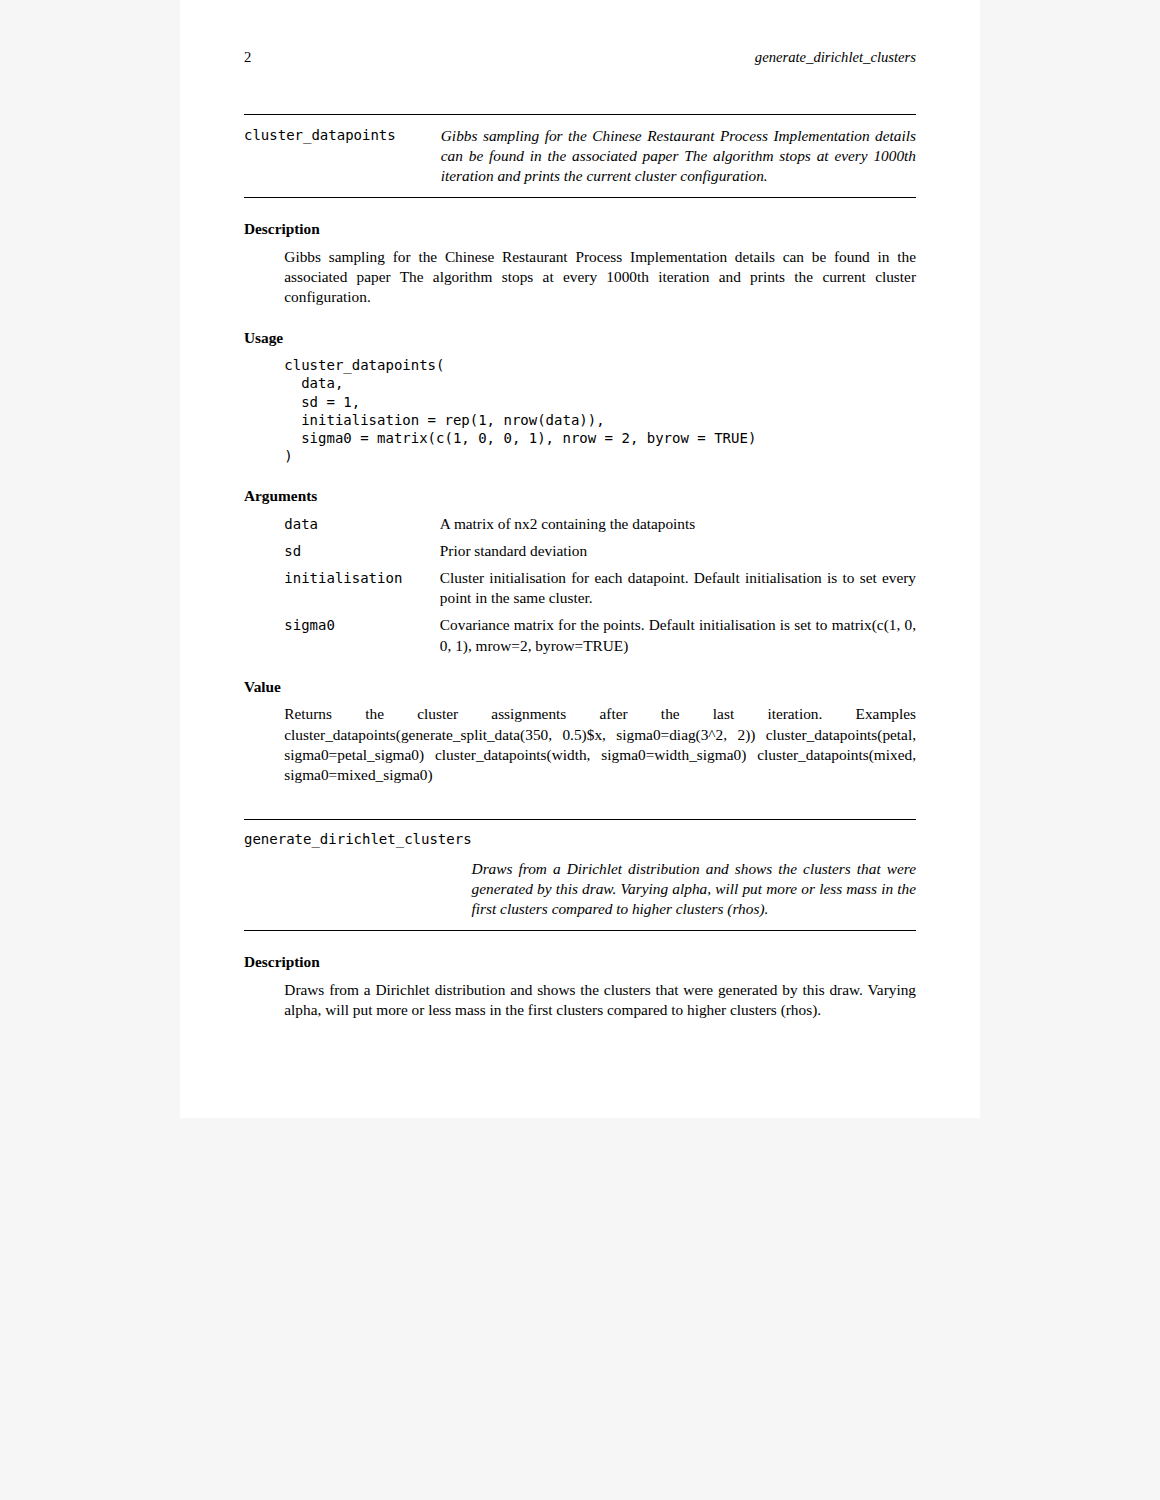2 generate_dirichlet_clusters
| cluster_datapoints | Gibbs sampling for the Chinese Restaurant Process Implementation details can be found in the associated paper The algorithm stops at every 1000th iteration and prints the current cluster configuration. |
Description
Gibbs sampling for the Chinese Restaurant Process Implementation details can be found in the associated paper The algorithm stops at every 1000th iteration and prints the current cluster configuration.
Usage
cluster_datapoints(
  data,
  sd = 1,
  initialisation = rep(1, nrow(data)),
  sigma0 = matrix(c(1, 0, 0, 1), nrow = 2, byrow = TRUE)
)
Arguments
data
A matrix of nx2 containing the datapoints
sd
Prior standard deviation
initialisation
Cluster initialisation for each datapoint. Default initialisation is to set every point in the same cluster.
sigma0
Covariance matrix for the points. Default initialisation is set to matrix(c(1, 0, 0, 1), mrow=2, byrow=TRUE)
Value
Returns the cluster assignments after the last iteration. Examples cluster_datapoints(generate_split_data(350, 0.5)$x, sigma0=diag(3^2, 2)) cluster_datapoints(petal, sigma0=petal_sigma0) cluster_datapoints(width, sigma0=width_sigma0) cluster_datapoints(mixed, sigma0=mixed_sigma0)
| generate_dirichlet_clusters | |
| | Draws from a Dirichlet distribution and shows the clusters that were generated by this draw. Varying alpha, will put more or less mass in the first clusters compared to higher clusters (rhos). |
Description
Draws from a Dirichlet distribution and shows the clusters that were generated by this draw. Varying alpha, will put more or less mass in the first clusters compared to higher clusters (rhos).